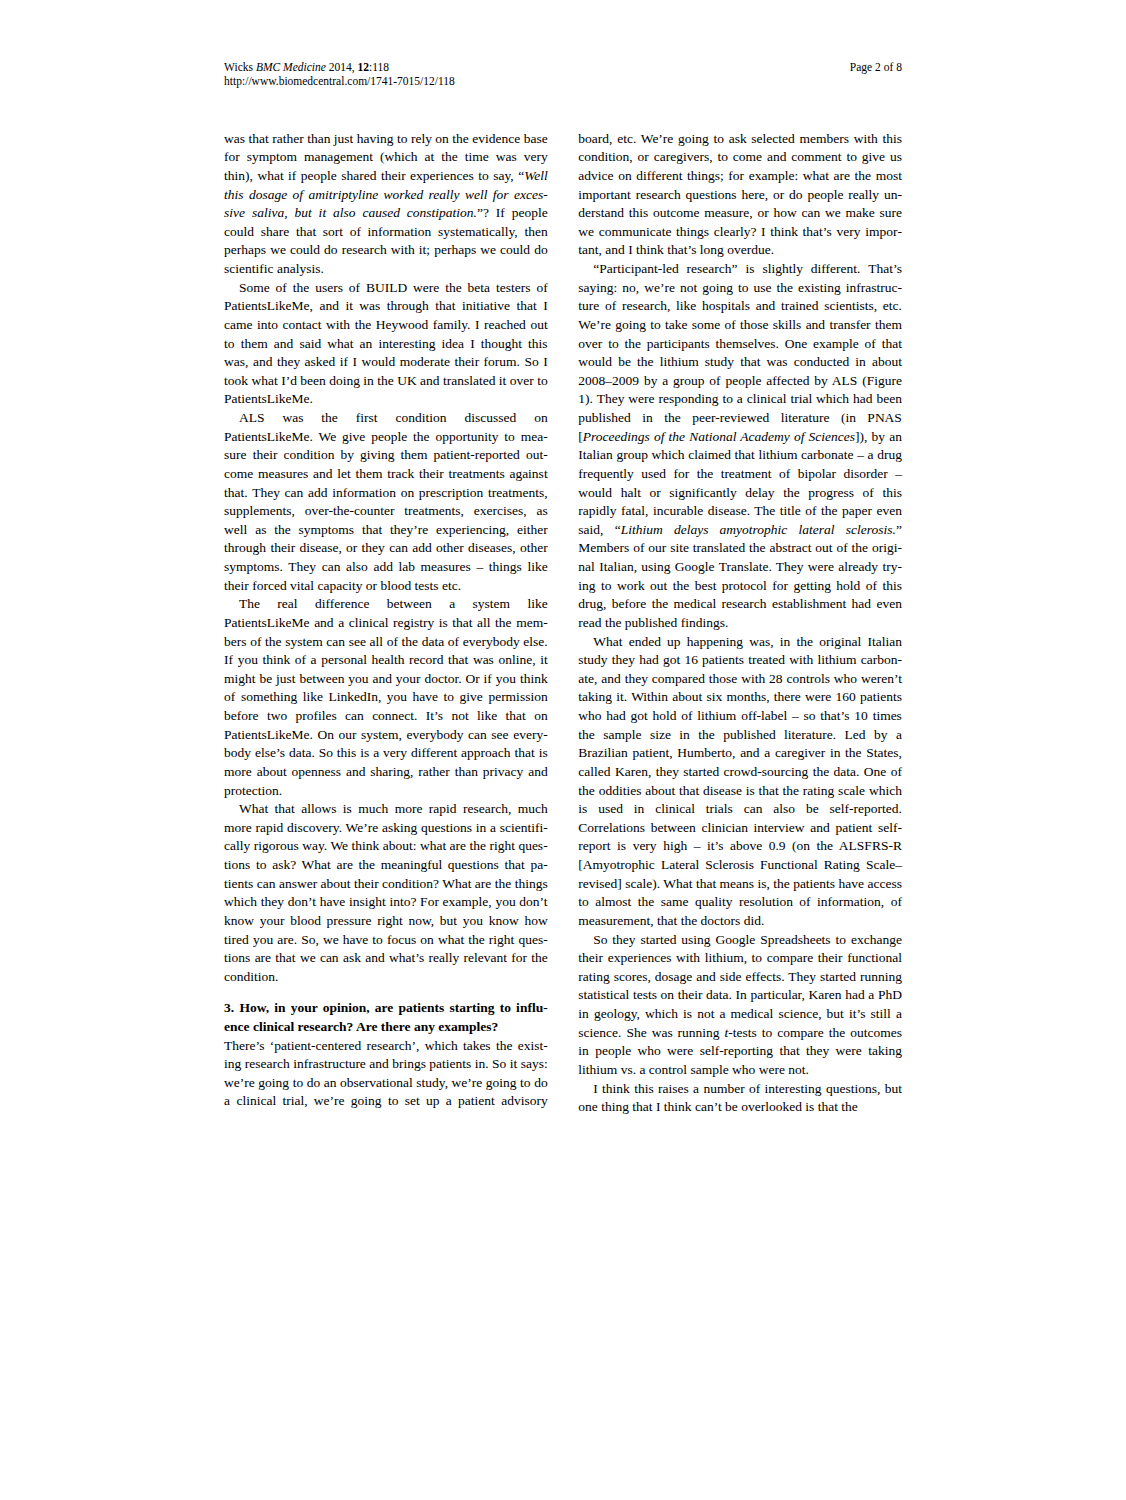Wicks BMC Medicine 2014, 12:118
http://www.biomedcentral.com/1741-7015/12/118
Page 2 of 8
was that rather than just having to rely on the evidence base for symptom management (which at the time was very thin), what if people shared their experiences to say, “Well this dosage of amitriptyline worked really well for excessive saliva, but it also caused constipation.”? If people could share that sort of information systematically, then perhaps we could do research with it; perhaps we could do scientific analysis.
Some of the users of BUILD were the beta testers of PatientsLikeMe, and it was through that initiative that I came into contact with the Heywood family. I reached out to them and said what an interesting idea I thought this was, and they asked if I would moderate their forum. So I took what I’d been doing in the UK and translated it over to PatientsLikeMe.
ALS was the first condition discussed on PatientsLikeMe. We give people the opportunity to measure their condition by giving them patient-reported outcome measures and let them track their treatments against that. They can add information on prescription treatments, supplements, over-the-counter treatments, exercises, as well as the symptoms that they’re experiencing, either through their disease, or they can add other diseases, other symptoms. They can also add lab measures – things like their forced vital capacity or blood tests etc.
The real difference between a system like PatientsLikeMe and a clinical registry is that all the members of the system can see all of the data of everybody else. If you think of a personal health record that was online, it might be just between you and your doctor. Or if you think of something like LinkedIn, you have to give permission before two profiles can connect. It’s not like that on PatientsLikeMe. On our system, everybody can see everybody else’s data. So this is a very different approach that is more about openness and sharing, rather than privacy and protection.
What that allows is much more rapid research, much more rapid discovery. We’re asking questions in a scientifically rigorous way. We think about: what are the right questions to ask? What are the meaningful questions that patients can answer about their condition? What are the things which they don’t have insight into? For example, you don’t know your blood pressure right now, but you know how tired you are. So, we have to focus on what the right questions are that we can ask and what’s really relevant for the condition.
3. How, in your opinion, are patients starting to influence clinical research? Are there any examples?
There’s ‘patient-centered research’, which takes the existing research infrastructure and brings patients in. So it says: we’re going to do an observational study, we’re going to do a clinical trial, we’re going to set up a patient advisory board, etc. We’re going to ask selected members with this condition, or caregivers, to come and comment to give us advice on different things; for example: what are the most important research questions here, or do people really understand this outcome measure, or how can we make sure we communicate things clearly? I think that’s very important, and I think that’s long overdue.
“Participant-led research” is slightly different. That’s saying: no, we’re not going to use the existing infrastructure of research, like hospitals and trained scientists, etc. We’re going to take some of those skills and transfer them over to the participants themselves. One example of that would be the lithium study that was conducted in about 2008–2009 by a group of people affected by ALS (Figure 1). They were responding to a clinical trial which had been published in the peer-reviewed literature (in PNAS [Proceedings of the National Academy of Sciences]), by an Italian group which claimed that lithium carbonate – a drug frequently used for the treatment of bipolar disorder – would halt or significantly delay the progress of this rapidly fatal, incurable disease. The title of the paper even said, “Lithium delays amyotrophic lateral sclerosis.” Members of our site translated the abstract out of the original Italian, using Google Translate. They were already trying to work out the best protocol for getting hold of this drug, before the medical research establishment had even read the published findings.
What ended up happening was, in the original Italian study they had got 16 patients treated with lithium carbonate, and they compared those with 28 controls who weren’t taking it. Within about six months, there were 160 patients who had got hold of lithium off-label – so that’s 10 times the sample size in the published literature. Led by a Brazilian patient, Humberto, and a caregiver in the States, called Karen, they started crowd-sourcing the data. One of the oddities about that disease is that the rating scale which is used in clinical trials can also be self-reported. Correlations between clinician interview and patient self-report is very high – it’s above 0.9 (on the ALSFRS-R [Amyotrophic Lateral Sclerosis Functional Rating Scale–revised] scale). What that means is, the patients have access to almost the same quality resolution of information, of measurement, that the doctors did.
So they started using Google Spreadsheets to exchange their experiences with lithium, to compare their functional rating scores, dosage and side effects. They started running statistical tests on their data. In particular, Karen had a PhD in geology, which is not a medical science, but it’s still a science. She was running t-tests to compare the outcomes in people who were self-reporting that they were taking lithium vs. a control sample who were not.
I think this raises a number of interesting questions, but one thing that I think can’t be overlooked is that the